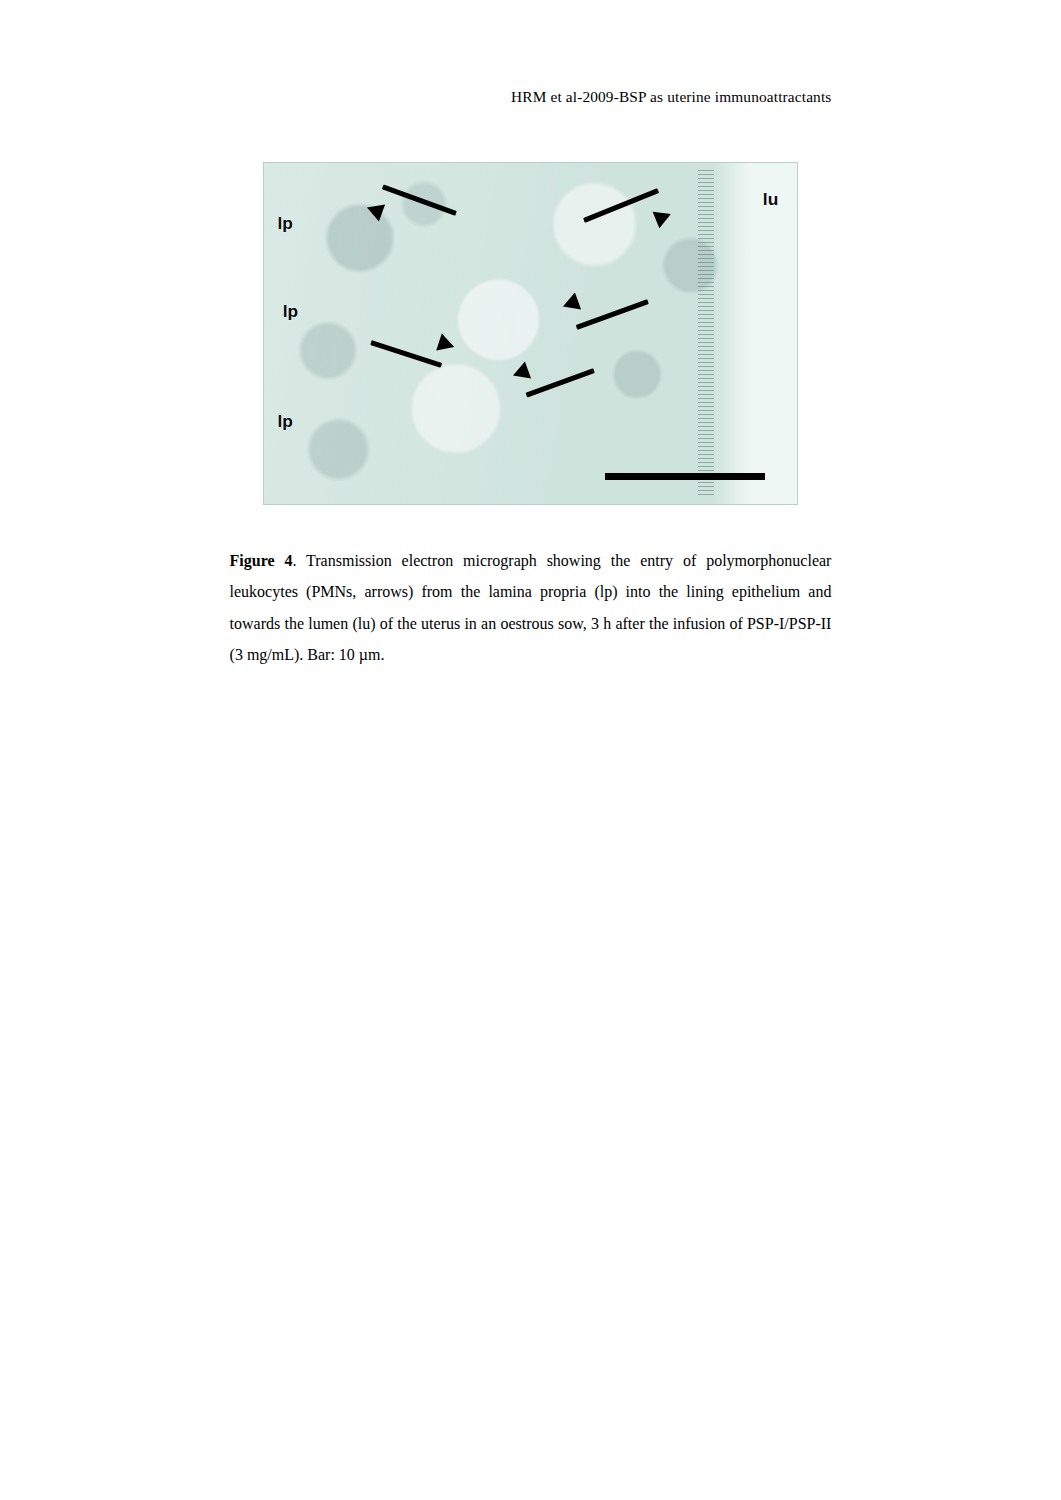HRM et al-2009-BSP as uterine immunoattractants
lu lp lp lp
Figure 4. Transmission electron micrograph showing the entry of polymorphonuclear leukocytes (PMNs, arrows) from the lamina propria (lp) into the lining epithelium and towards the lumen (lu) of the uterus in an oestrous sow, 3 h after the infusion of PSP-I/PSP-II (3 mg/mL). Bar: 10 µm.